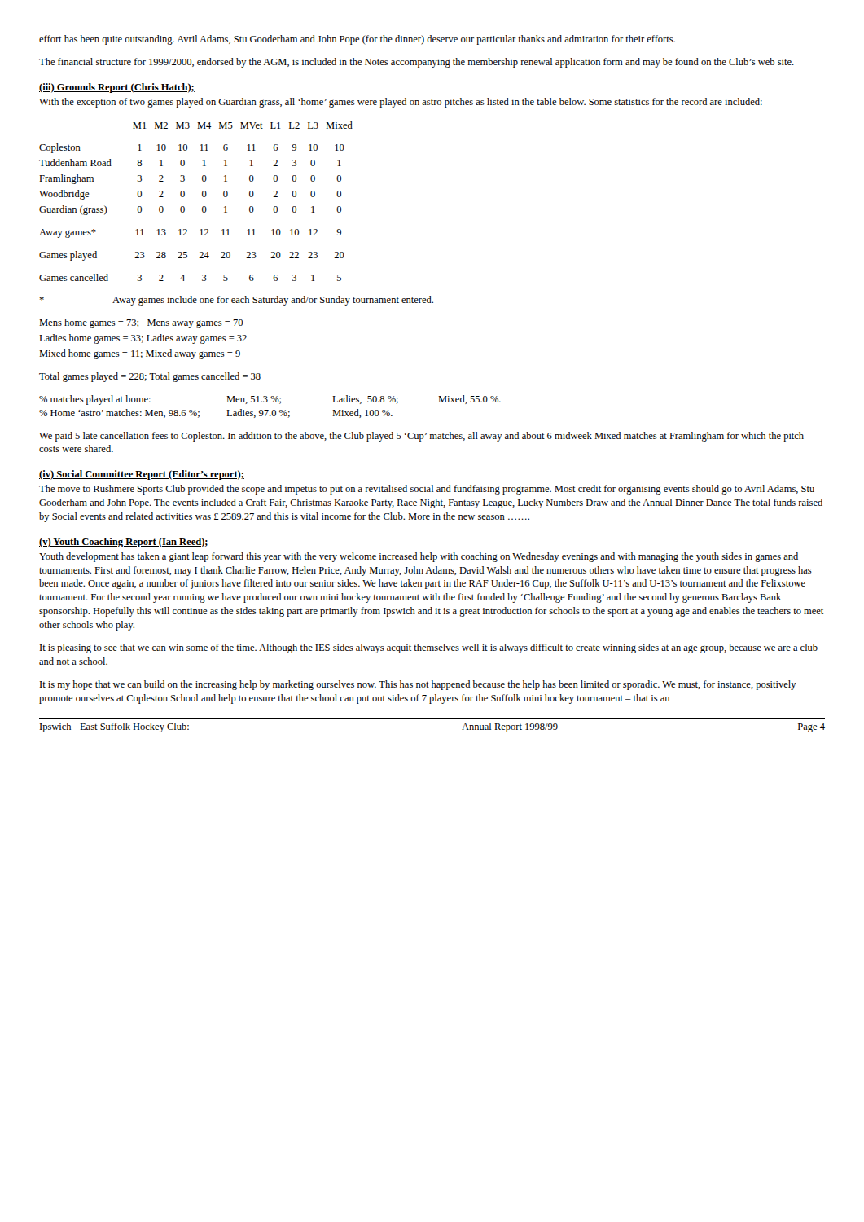effort has been quite outstanding. Avril Adams, Stu Gooderham and John Pope (for the dinner) deserve our particular thanks and admiration for their efforts.
The financial structure for 1999/2000, endorsed by the AGM, is included in the Notes accompanying the membership renewal application form and may be found on the Club’s web site.
(iii) Grounds Report (Chris Hatch);
With the exception of two games played on Guardian grass, all ‘home’ games were played on astro pitches as listed in the table below. Some statistics for the record are included:
| | M1 | M2 | M3 | M4 | M5 | MVet | L1 | L2 | L3 | Mixed |
| --- | --- | --- | --- | --- | --- | --- | --- | --- | --- | --- |
| Copleston | 1 | 10 | 10 | 11 | 6 | 11 | 6 | 9 | 10 | 10 |
| Tuddenham Road | 8 | 1 | 0 | 1 | 1 | 1 | 2 | 3 | 0 | 1 |
| Framlingham | 3 | 2 | 3 | 0 | 1 | 0 | 0 | 0 | 0 | 0 |
| Woodbridge | 0 | 2 | 0 | 0 | 0 | 0 | 2 | 0 | 0 | 0 |
| Guardian (grass) | 0 | 0 | 0 | 0 | 1 | 0 | 0 | 0 | 1 | 0 |
| Away games* | 11 | 13 | 12 | 12 | 11 | 11 | 10 | 10 | 12 | 9 |
| Games played | 23 | 28 | 25 | 24 | 20 | 23 | 20 | 22 | 23 | 20 |
| Games cancelled | 3 | 2 | 4 | 3 | 5 | 6 | 6 | 3 | 1 | 5 |
*Away games include one for each Saturday and/or Sunday tournament entered.
Mens home games = 73; Mens away games = 70
Ladies home games = 33; Ladies away games = 32
Mixed home games = 11; Mixed away games = 9
Total games played = 228; Total games cancelled = 38
| % matches played at home: | Men, 51.3 %; | Ladies, 50.8 %; | Mixed, 55.0 %. |
| % Home ‘astro’ matches: Men, 98.6 %; | Ladies, 97.0 %; | Mixed, 100 %. | |
We paid 5 late cancellation fees to Copleston. In addition to the above, the Club played 5 ‘Cup’ matches, all away and about 6 midweek Mixed matches at Framlingham for which the pitch costs were shared.
(iv) Social Committee Report (Editor’s report);
The move to Rushmere Sports Club provided the scope and impetus to put on a revitalised social and fundfaising programme. Most credit for organising events should go to Avril Adams, Stu Gooderham and John Pope. The events included a Craft Fair, Christmas Karaoke Party, Race Night, Fantasy League, Lucky Numbers Draw and the Annual Dinner Dance The total funds raised by Social events and related activities was £ 2589.27 and this is vital income for the Club. More in the new season …….
(v) Youth Coaching Report (Ian Reed);
Youth development has taken a giant leap forward this year with the very welcome increased help with coaching on Wednesday evenings and with managing the youth sides in games and tournaments. First and foremost, may I thank Charlie Farrow, Helen Price, Andy Murray, John Adams, David Walsh and the numerous others who have taken time to ensure that progress has been made. Once again, a number of juniors have filtered into our senior sides. We have taken part in the RAF Under-16 Cup, the Suffolk U-11’s and U-13’s tournament and the Felixstowe tournament. For the second year running we have produced our own mini hockey tournament with the first funded by ‘Challenge Funding’ and the second by generous Barclays Bank sponsorship. Hopefully this will continue as the sides taking part are primarily from Ipswich and it is a great introduction for schools to the sport at a young age and enables the teachers to meet other schools who play.
It is pleasing to see that we can win some of the time. Although the IES sides always acquit themselves well it is always difficult to create winning sides at an age group, because we are a club and not a school.
It is my hope that we can build on the increasing help by marketing ourselves now. This has not happened because the help has been limited or sporadic. We must, for instance, positively promote ourselves at Copleston School and help to ensure that the school can put out sides of 7 players for the Suffolk mini hockey tournament – that is an
Ipswich - East Suffolk Hockey Club: Annual Report 1998/99 Page 4